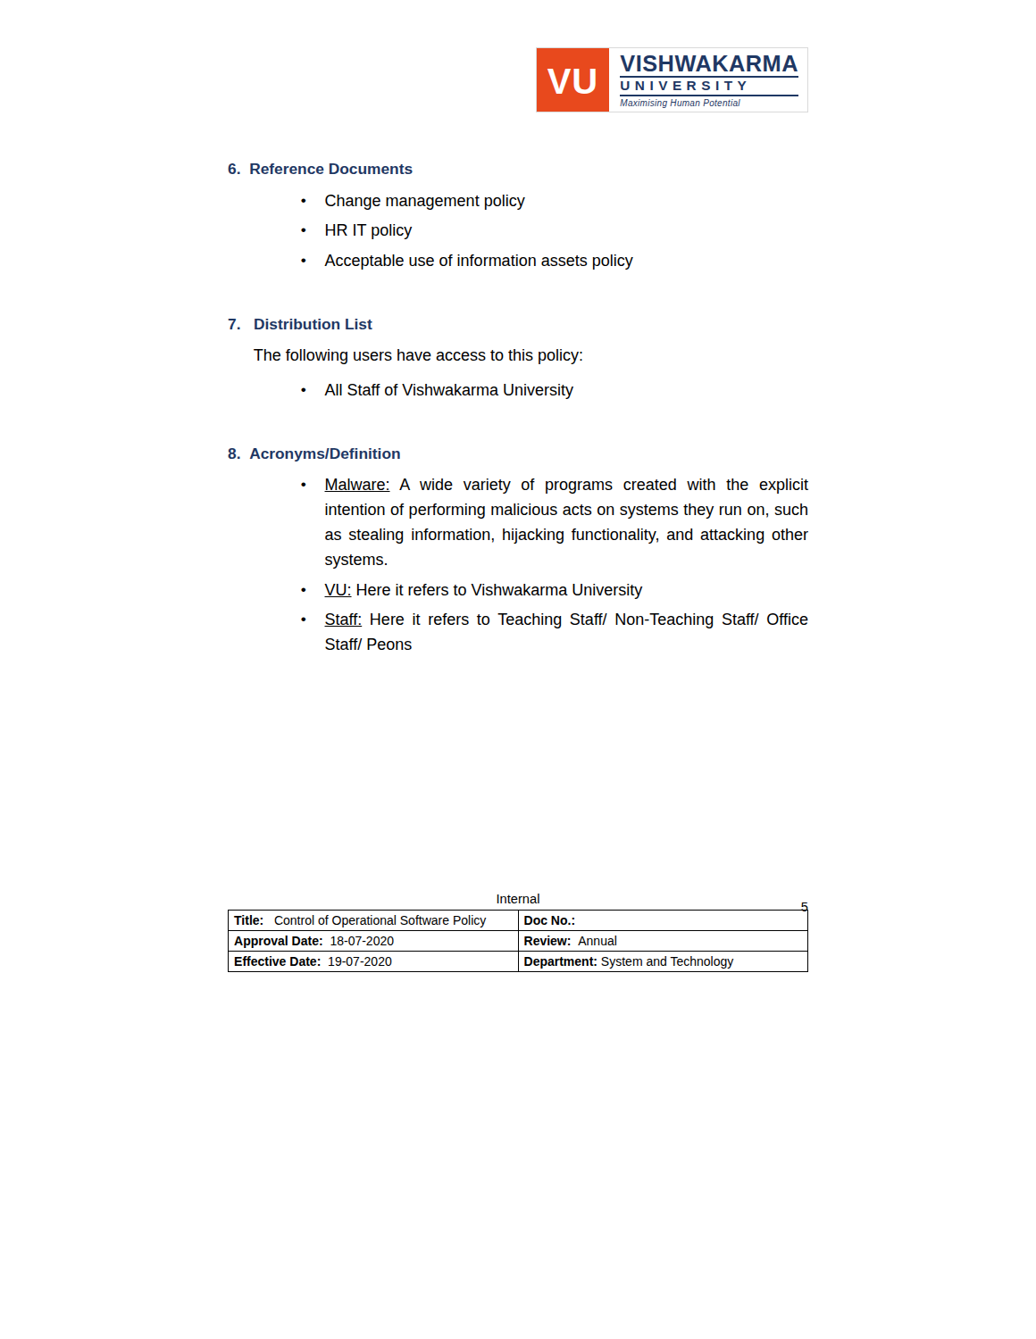VU
VISHWAKARMA
UNIVERSITY
Maximising Human Potential
6. Reference Documents
Change management policy
HR IT policy
Acceptable use of information assets policy
7. Distribution List
The following users have access to this policy:
All Staff of Vishwakarma University
8. Acronyms/Definition
Malware: A wide variety of programs created with the explicit intention of performing malicious acts on systems they run on, such as stealing information, hijacking functionality, and attacking other systems.
VU: Here it refers to Vishwakarma University
Staff: Here it refers to Teaching Staff/ Non-Teaching Staff/ Office Staff/ Peons
5
Internal
| Title: Control of Operational Software Policy | Doc No.: |
| Approval Date: 18-07-2020 | Review: Annual |
| Effective Date: 19-07-2020 | Department: System and Technology |